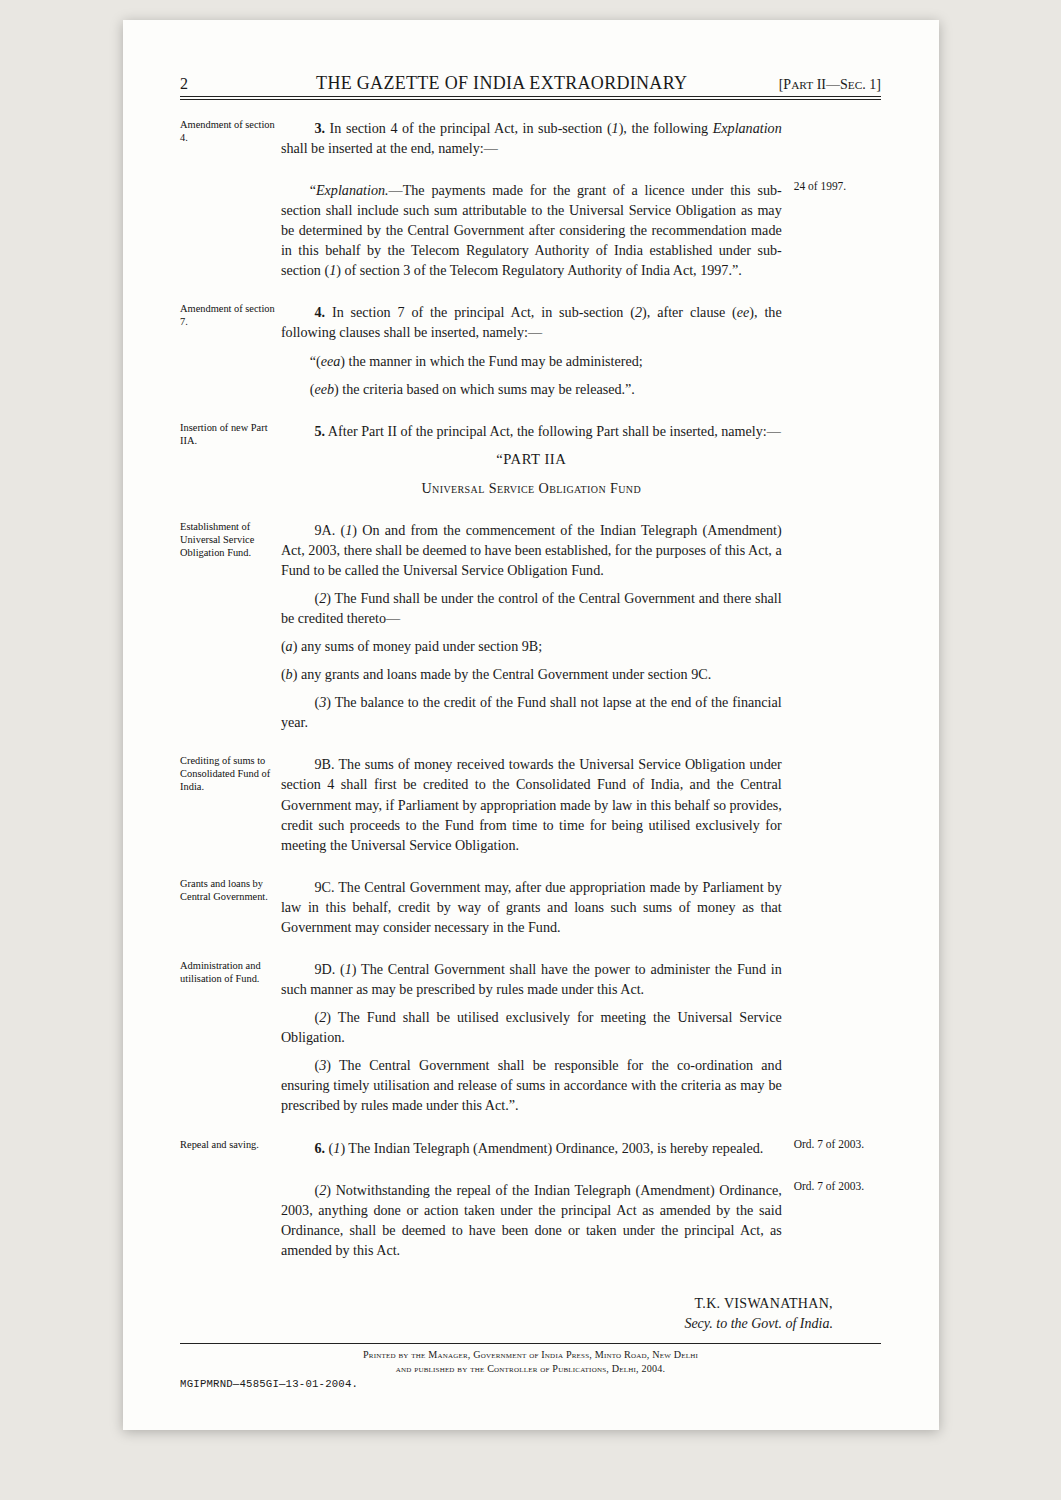2
THE GAZETTE OF INDIA EXTRAORDINARY
[PART II—SEC. 1]
Amendment of section 4.
3. In section 4 of the principal Act, in sub-section (1), the following Explanation shall be inserted at the end, namely:—
“Explanation.—The payments made for the grant of a licence under this sub-section shall include such sum attributable to the Universal Service Obligation as may be determined by the Central Government after considering the recommendation made in this behalf by the Telecom Regulatory Authority of India established under sub-section (1) of section 3 of the Telecom Regulatory Authority of India Act, 1997.”.
24 of 1997.
Amendment of section 7.
4. In section 7 of the principal Act, in sub-section (2), after clause (ee), the following clauses shall be inserted, namely:—
“(eea) the manner in which the Fund may be administered;
(eeb) the criteria based on which sums may be released.”.
Insertion of new Part IIA.
5. After Part II of the principal Act, the following Part shall be inserted, namely:—
“PART IIA
Universal Service Obligation Fund
Establishment of Universal Service Obligation Fund.
9A. (1) On and from the commencement of the Indian Telegraph (Amendment) Act, 2003, there shall be deemed to have been established, for the purposes of this Act, a Fund to be called the Universal Service Obligation Fund.
(2) The Fund shall be under the control of the Central Government and there shall be credited thereto—
(a) any sums of money paid under section 9B;
(b) any grants and loans made by the Central Government under section 9C.
(3) The balance to the credit of the Fund shall not lapse at the end of the financial year.
Crediting of sums to Consolidated Fund of India.
9B. The sums of money received towards the Universal Service Obligation under section 4 shall first be credited to the Consolidated Fund of India, and the Central Government may, if Parliament by appropriation made by law in this behalf so provides, credit such proceeds to the Fund from time to time for being utilised exclusively for meeting the Universal Service Obligation.
Grants and loans by Central Government.
9C. The Central Government may, after due appropriation made by Parliament by law in this behalf, credit by way of grants and loans such sums of money as that Government may consider necessary in the Fund.
Administration and utilisation of Fund.
9D. (1) The Central Government shall have the power to administer the Fund in such manner as may be prescribed by rules made under this Act.
(2) The Fund shall be utilised exclusively for meeting the Universal Service Obligation.
(3) The Central Government shall be responsible for the co-ordination and ensuring timely utilisation and release of sums in accordance with the criteria as may be prescribed by rules made under this Act.”.
Repeal and saving.
6. (1) The Indian Telegraph (Amendment) Ordinance, 2003, is hereby repealed.
Ord. 7 of 2003.
(2) Notwithstanding the repeal of the Indian Telegraph (Amendment) Ordinance, 2003, anything done or action taken under the principal Act as amended by the said Ordinance, shall be deemed to have been done or taken under the principal Act, as amended by this Act.
Ord. 7 of 2003.
T.K. VISWANATHAN,
Secy. to the Govt. of India.
Printed by the Manager, Government of India Press, Minto Road, New Delhi
and published by the Controller of Publications, Delhi, 2004.
MGIPMRND—4585GI—13-01-2004.